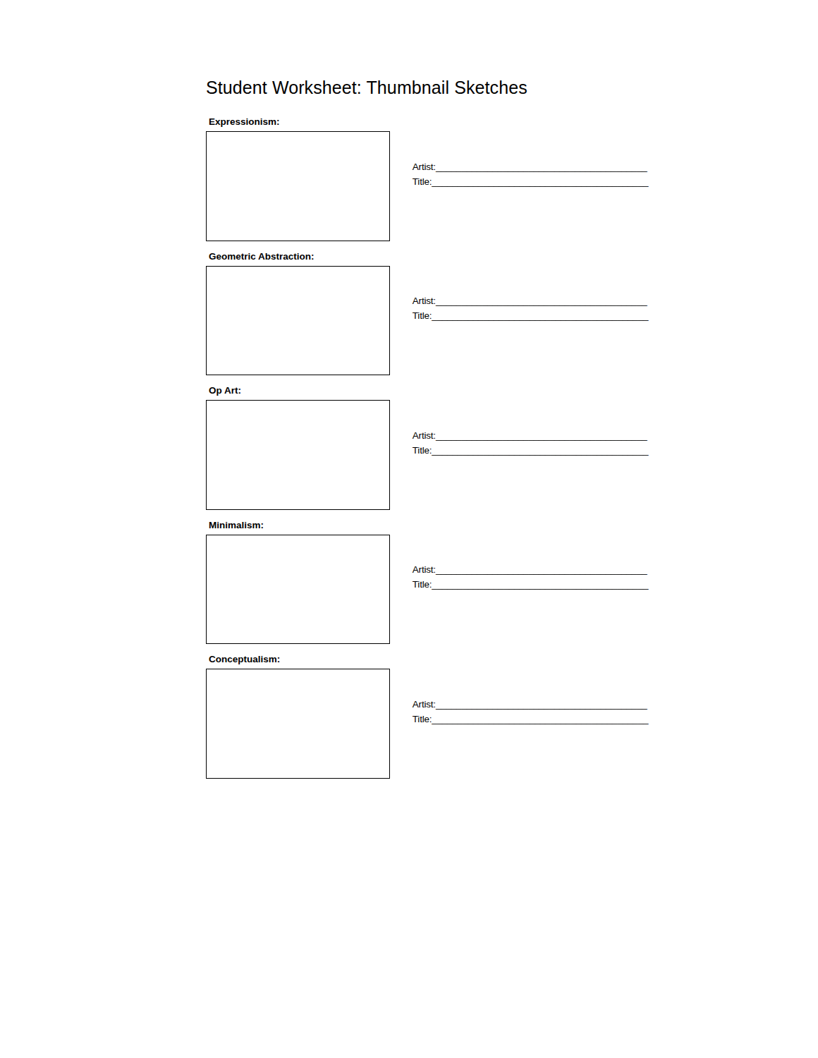Student Worksheet: Thumbnail Sketches
Expressionism:
Artist:_________________________________________
Title:__________________________________________
Geometric Abstraction:
Artist:_________________________________________
Title:__________________________________________
Op Art:
Artist:_________________________________________
Title:__________________________________________
Minimalism:
Artist:_________________________________________
Title:__________________________________________
Conceptualism:
Artist:_________________________________________
Title:__________________________________________